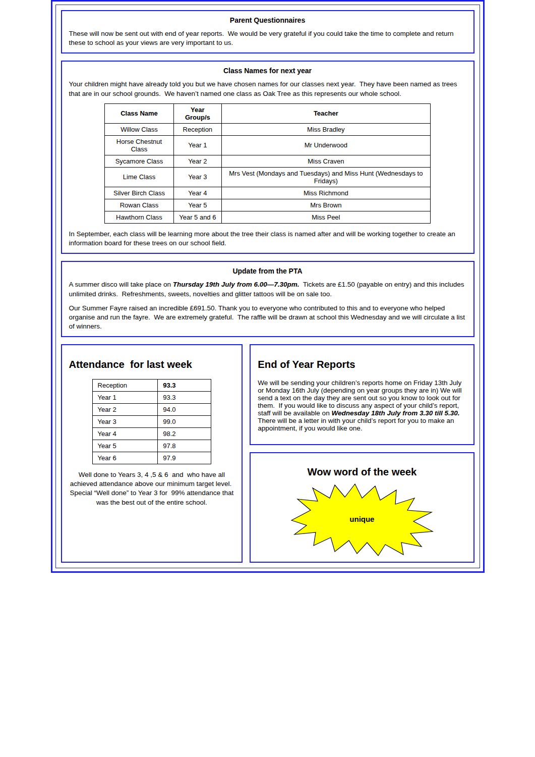Parent Questionnaires
These will now be sent out with end of year reports. We would be very grateful if you could take the time to complete and return these to school as your views are very important to us.
Class Names for next year
Your children might have already told you but we have chosen names for our classes next year. They have been named as trees that are in our school grounds. We haven’t named one class as Oak Tree as this represents our whole school.
| Class Name | Year Group/s | Teacher |
| --- | --- | --- |
| Willow Class | Reception | Miss Bradley |
| Horse Chestnut Class | Year 1 | Mr Underwood |
| Sycamore Class | Year 2 | Miss Craven |
| Lime Class | Year 3 | Mrs Vest (Mondays and Tuesdays) and Miss Hunt (Wednesdays to Fridays) |
| Silver Birch Class | Year 4 | Miss Richmond |
| Rowan Class | Year 5 | Mrs Brown |
| Hawthorn Class | Year 5 and 6 | Miss Peel |
In September, each class will be learning more about the tree their class is named after and will be working together to create an information board for these trees on our school field.
Update from the PTA
A summer disco will take place on Thursday 19th July from 6.00—7.30pm. Tickets are £1.50 (payable on entry) and this includes unlimited drinks. Refreshments, sweets, novelties and glitter tattoos will be on sale too.
Our Summer Fayre raised an incredible £691.50. Thank you to everyone who contributed to this and to everyone who helped organise and run the fayre. We are extremely grateful. The raffle will be drawn at school this Wednesday and we will circulate a list of winners.
Attendance for last week
| Reception | 93.3 |
| Year 1 | 93.3 |
| Year 2 | 94.0 |
| Year 3 | 99.0 |
| Year 4 | 98.2 |
| Year 5 | 97.8 |
| Year 6 | 97.9 |
Well done to Years 3, 4 ,5 & 6 and who have all achieved attendance above our minimum target level. Special “Well done” to Year 3 for 99% attendance that was the best out of the entire school.
End of Year Reports
We will be sending your children’s reports home on Friday 13th July or Monday 16th July (depending on year groups they are in) We will send a text on the day they are sent out so you know to look out for them. If you would like to discuss any aspect of your child’s report, staff will be available on Wednesday 18th July from 3.30 till 5.30. There will be a letter in with your child’s report for you to make an appointment, if you would like one.
Wow word of the week
unique